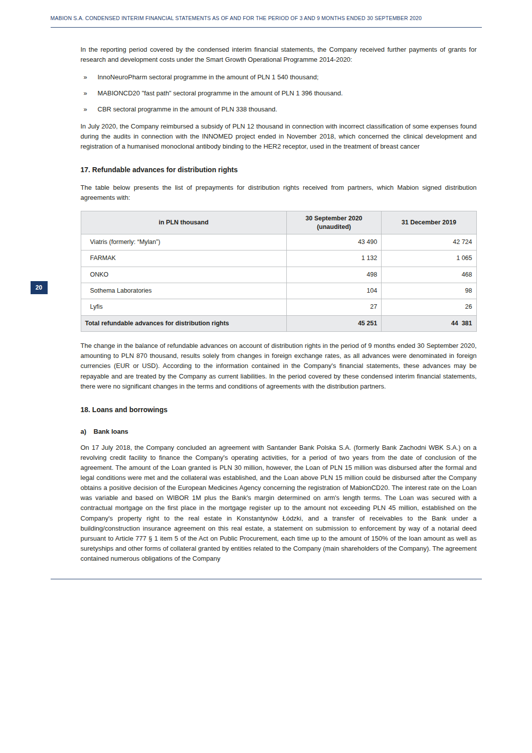Mabion S.A. condensed interim financial statements as of and for the period of 3 and 9 months ended 30 September 2020
20
In the reporting period covered by the condensed interim financial statements, the Company received further payments of grants for research and development costs under the Smart Growth Operational Programme 2014-2020:
InnoNeuroPharm sectoral programme in the amount of PLN 1 540 thousand;
MABIONCD20 "fast path" sectoral programme in the amount of PLN 1 396 thousand.
CBR sectoral programme in the amount of PLN 338 thousand.
In July 2020, the Company reimbursed a subsidy of PLN 12 thousand in connection with incorrect classification of some expenses found during the audits in connection with the INNOMED project ended in November 2018, which concerned the clinical development and registration of a humanised monoclonal antibody binding to the HER2 receptor, used in the treatment of breast cancer
17. Refundable advances for distribution rights
The table below presents the list of prepayments for distribution rights received from partners, which Mabion signed distribution agreements with:
| in PLN thousand | 30 September 2020 (unaudited) | 31 December 2019 |
| --- | --- | --- |
| Viatris (formerly: “Mylan”) | 43 490 | 42 724 |
| FARMAK | 1 132 | 1 065 |
| ONKO | 498 | 468 |
| Sothema Laboratories | 104 | 98 |
| Lyfis | 27 | 26 |
| Total refundable advances for distribution rights | 45 251 | 44 381 |
The change in the balance of refundable advances on account of distribution rights in the period of 9 months ended 30 September 2020, amounting to PLN 870 thousand, results solely from changes in foreign exchange rates, as all advances were denominated in foreign currencies (EUR or USD). According to the information contained in the Company's financial statements, these advances may be repayable and are treated by the Company as current liabilities. In the period covered by these condensed interim financial statements, there were no significant changes in the terms and conditions of agreements with the distribution partners.
18. Loans and borrowings
a) Bank loans
On 17 July 2018, the Company concluded an agreement with Santander Bank Polska S.A. (formerly Bank Zachodni WBK S.A.) on a revolving credit facility to finance the Company's operating activities, for a period of two years from the date of conclusion of the agreement. The amount of the Loan granted is PLN 30 million, however, the Loan of PLN 15 million was disbursed after the formal and legal conditions were met and the collateral was established, and the Loan above PLN 15 million could be disbursed after the Company obtains a positive decision of the European Medicines Agency concerning the registration of MabionCD20. The interest rate on the Loan was variable and based on WIBOR 1M plus the Bank's margin determined on arm's length terms. The Loan was secured with a contractual mortgage on the first place in the mortgage register up to the amount not exceeding PLN 45 million, established on the Company's property right to the real estate in Konstantynów Łódzki, and a transfer of receivables to the Bank under a building/construction insurance agreement on this real estate, a statement on submission to enforcement by way of a notarial deed pursuant to Article 777 § 1 item 5 of the Act on Public Procurement, each time up to the amount of 150% of the loan amount as well as suretyships and other forms of collateral granted by entities related to the Company (main shareholders of the Company). The agreement contained numerous obligations of the Company